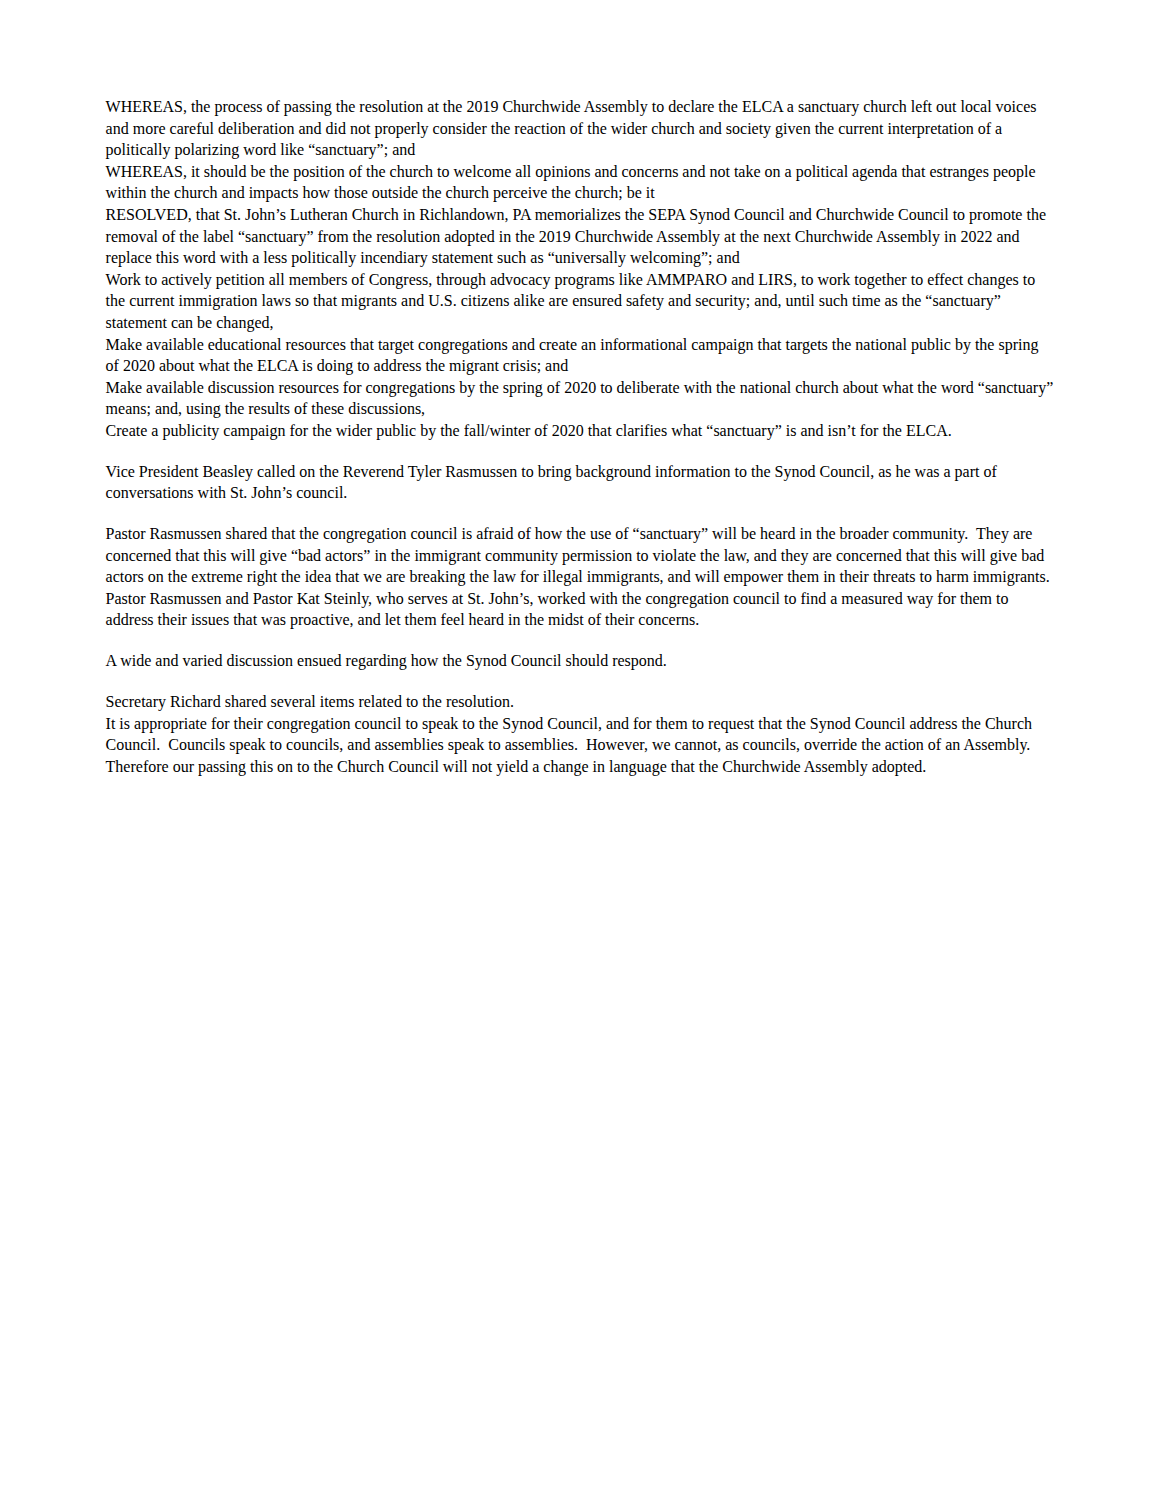WHEREAS, the process of passing the resolution at the 2019 Churchwide Assembly to declare the ELCA a sanctuary church left out local voices and more careful deliberation and did not properly consider the reaction of the wider church and society given the current interpretation of a politically polarizing word like “sanctuary”; and
WHEREAS, it should be the position of the church to welcome all opinions and concerns and not take on a political agenda that estranges people within the church and impacts how those outside the church perceive the church; be it
RESOLVED, that St. John’s Lutheran Church in Richlandown, PA memorializes the SEPA Synod Council and Churchwide Council to promote the removal of the label “sanctuary” from the resolution adopted in the 2019 Churchwide Assembly at the next Churchwide Assembly in 2022 and replace this word with a less politically incendiary statement such as “universally welcoming”; and
Work to actively petition all members of Congress, through advocacy programs like AMMPARO and LIRS, to work together to effect changes to the current immigration laws so that migrants and U.S. citizens alike are ensured safety and security; and, until such time as the “sanctuary” statement can be changed,
Make available educational resources that target congregations and create an informational campaign that targets the national public by the spring of 2020 about what the ELCA is doing to address the migrant crisis; and
Make available discussion resources for congregations by the spring of 2020 to deliberate with the national church about what the word “sanctuary” means; and, using the results of these discussions,
Create a publicity campaign for the wider public by the fall/winter of 2020 that clarifies what “sanctuary” is and isn’t for the ELCA.
Vice President Beasley called on the Reverend Tyler Rasmussen to bring background information to the Synod Council, as he was a part of conversations with St. John’s council.
Pastor Rasmussen shared that the congregation council is afraid of how the use of “sanctuary” will be heard in the broader community. They are concerned that this will give “bad actors” in the immigrant community permission to violate the law, and they are concerned that this will give bad actors on the extreme right the idea that we are breaking the law for illegal immigrants, and will empower them in their threats to harm immigrants. Pastor Rasmussen and Pastor Kat Steinly, who serves at St. John’s, worked with the congregation council to find a measured way for them to address their issues that was proactive, and let them feel heard in the midst of their concerns.
A wide and varied discussion ensued regarding how the Synod Council should respond.
Secretary Richard shared several items related to the resolution.
It is appropriate for their congregation council to speak to the Synod Council, and for them to request that the Synod Council address the Church Council. Councils speak to councils, and assemblies speak to assemblies. However, we cannot, as councils, override the action of an Assembly. Therefore our passing this on to the Church Council will not yield a change in language that the Churchwide Assembly adopted.